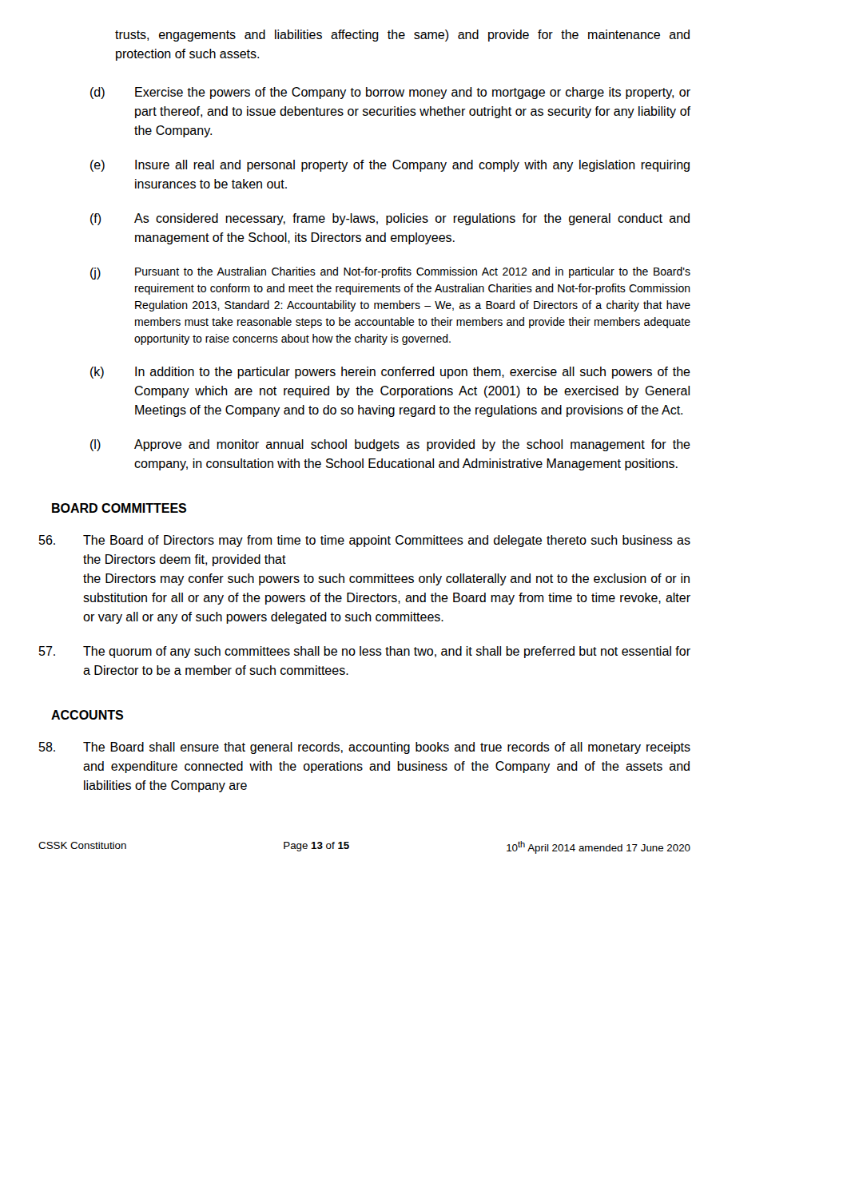trusts, engagements and liabilities affecting the same) and provide for the maintenance and protection of such assets.
(d)
Exercise the powers of the Company to borrow money and to mortgage or charge its property, or part thereof, and to issue debentures or securities whether outright or as security for any liability of the Company.
(e)
Insure all real and personal property of the Company and comply with any legislation requiring insurances to be taken out.
(f)
As considered necessary, frame by-laws, policies or regulations for the general conduct and management of the School, its Directors and employees.
(j)
Pursuant to the Australian Charities and Not-for-profits Commission Act 2012 and in particular to the Board's requirement to conform to and meet the requirements of the Australian Charities and Not-for-profits Commission Regulation 2013, Standard 2: Accountability to members – We, as a Board of Directors of a charity that have members must take reasonable steps to be accountable to their members and provide their members adequate opportunity to raise concerns about how the charity is governed.
(k)
In addition to the particular powers herein conferred upon them, exercise all such powers of the Company which are not required by the Corporations Act (2001) to be exercised by General Meetings of the Company and to do so having regard to the regulations and provisions of the Act.
(l)
Approve and monitor annual school budgets as provided by the school management for the company, in consultation with the School Educational and Administrative Management positions.
BOARD COMMITTEES
56.
The Board of Directors may from time to time appoint Committees and delegate thereto such business as the Directors deem fit, provided that
the Directors may confer such powers to such committees only collaterally and not to the exclusion of or in substitution for all or any of the powers of the Directors, and the Board may from time to time revoke, alter or vary all or any of such powers delegated to such committees.
57.
The quorum of any such committees shall be no less than two, and it shall be preferred but not essential for a Director to be a member of such committees.
ACCOUNTS
58.
The Board shall ensure that general records, accounting books and true records of all monetary receipts and expenditure connected with the operations and business of the Company and of the assets and liabilities of the Company are
CSSK Constitution Page 13 of 15 10th April 2014 amended 17 June 2020